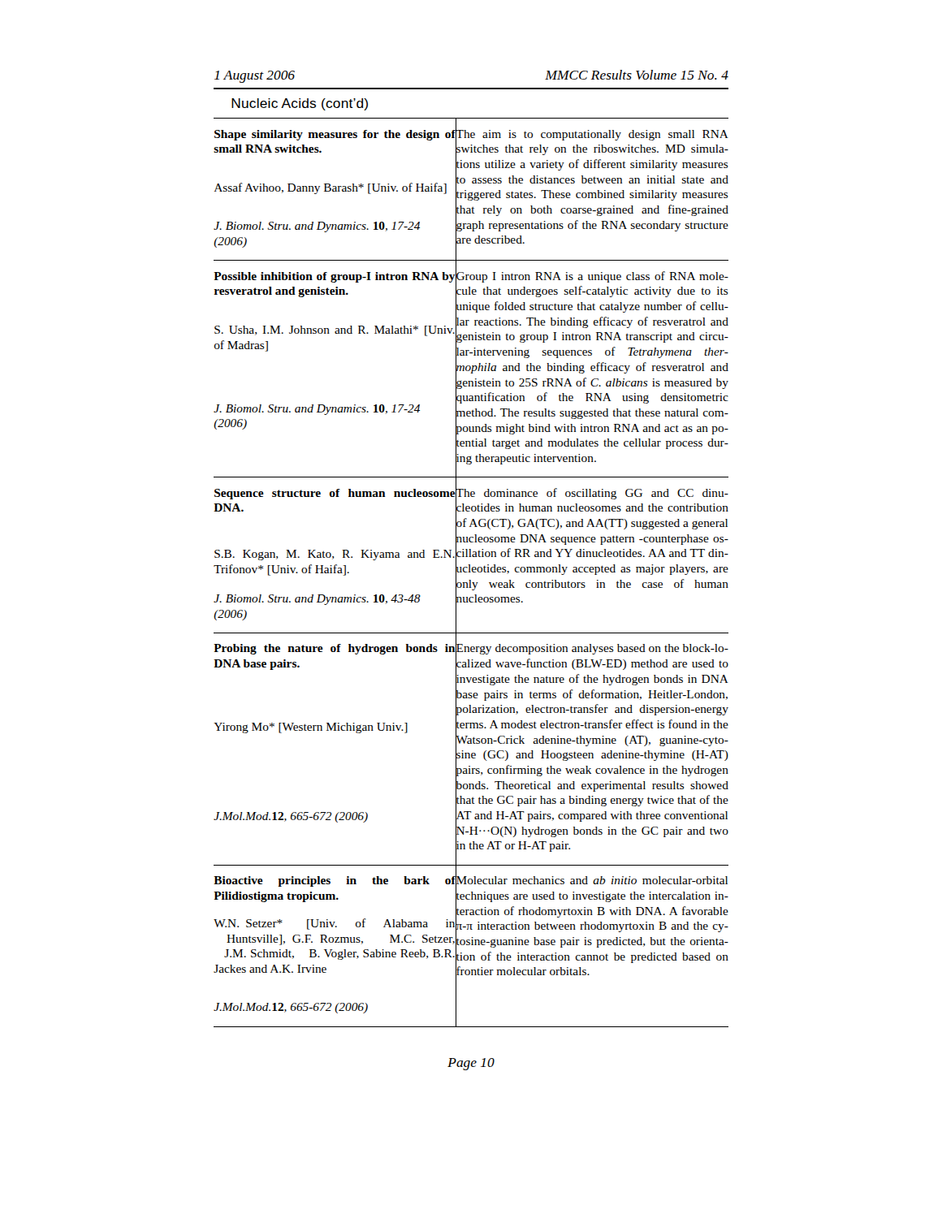1 August 2006
MMCC Results Volume 15 No. 4
Nucleic Acids (cont’d)
| Shape similarity measures for the design of small RNA switches. Assaf Avihoo, Danny Barash* [Univ. of Haifa] J. Biomol. Stru. and Dynamics. 10 , 17-24 (2006) | The aim is to computationally design small RNA switches that rely on the riboswitches. MD simulations utilize a variety of different similarity measures to assess the distances between an initial state and triggered states. These combined similarity measures that rely on both coarse-grained and fine-grained graph representations of the RNA secondary structure are described. |
| Possible inhibition of group-I intron RNA by resveratrol and genistein. S. Usha, I.M. Johnson and R. Malathi* [Univ. of Madras] J. Biomol. Stru. and Dynamics. 10 , 17-24 (2006) | Group I intron RNA is a unique class of RNA molecule that undergoes self-catalytic activity due to its unique folded structure that catalyze number of cellular reactions. The binding efficacy of resveratrol and genistein to group I intron RNA transcript and circular-intervening sequences of Tetrahymena thermophila and the binding efficacy of resveratrol and genistein to 25S rRNA of C. albicans is measured by quantification of the RNA using densitometric method. The results suggested that these natural compounds might bind with intron RNA and act as an potential target and modulates the cellular process during therapeutic intervention. |
| Sequence structure of human nucleosome DNA. S.B. Kogan, M. Kato, R. Kiyama and E.N. Trifonov* [Univ. of Haifa]. J. Biomol. Stru. and Dynamics. 10 , 43-48 (2006) | The dominance of oscillating GG and CC dinucleotides in human nucleosomes and the contribution of AG(CT), GA(TC), and AA(TT) suggested a general nucleosome DNA sequence pattern -counterphase oscillation of RR and YY dinucleotides. AA and TT dinucleotides, commonly accepted as major players, are only weak contributors in the case of human nucleosomes. |
| Probing the nature of hydrogen bonds in DNA base pairs. Yirong Mo* [Western Michigan Univ.] J.Mol.Mod. 12 , 665-672 (2006) | Energy decomposition analyses based on the block-localized wave-function (BLW-ED) method are used to investigate the nature of the hydrogen bonds in DNA base pairs in terms of deformation, Heitler-London, polarization, electron-transfer and dispersion-energy terms. A modest electron-transfer effect is found in the Watson-Crick adenine-thymine (AT), guanine-cytosine (GC) and Hoogsteen adenine-thymine (H-AT) pairs, confirming the weak covalence in the hydrogen bonds. Theoretical and experimental results showed that the GC pair has a binding energy twice that of the AT and H-AT pairs, compared with three conventional N-H···O(N) hydrogen bonds in the GC pair and two in the AT or H-AT pair. |
| Bioactive principles in the bark of Pilidiostigma tropicum. W.N. Setzer* [Univ. of Alabama in Huntsville], G.F. Rozmus, M.C. Setzer, J.M. Schmidt, B. Vogler, Sabine Reeb, B.R. Jackes and A.K. Irvine J.Mol.Mod. 12 , 665-672 (2006) | Molecular mechanics and ab initio molecular-orbital techniques are used to investigate the intercalation interaction of rhodomyrtoxin B with DNA. A favorable π-π interaction between rhodomyrtoxin B and the cytosine-guanine base pair is predicted, but the orientation of the interaction cannot be predicted based on frontier molecular orbitals. |
Page 10